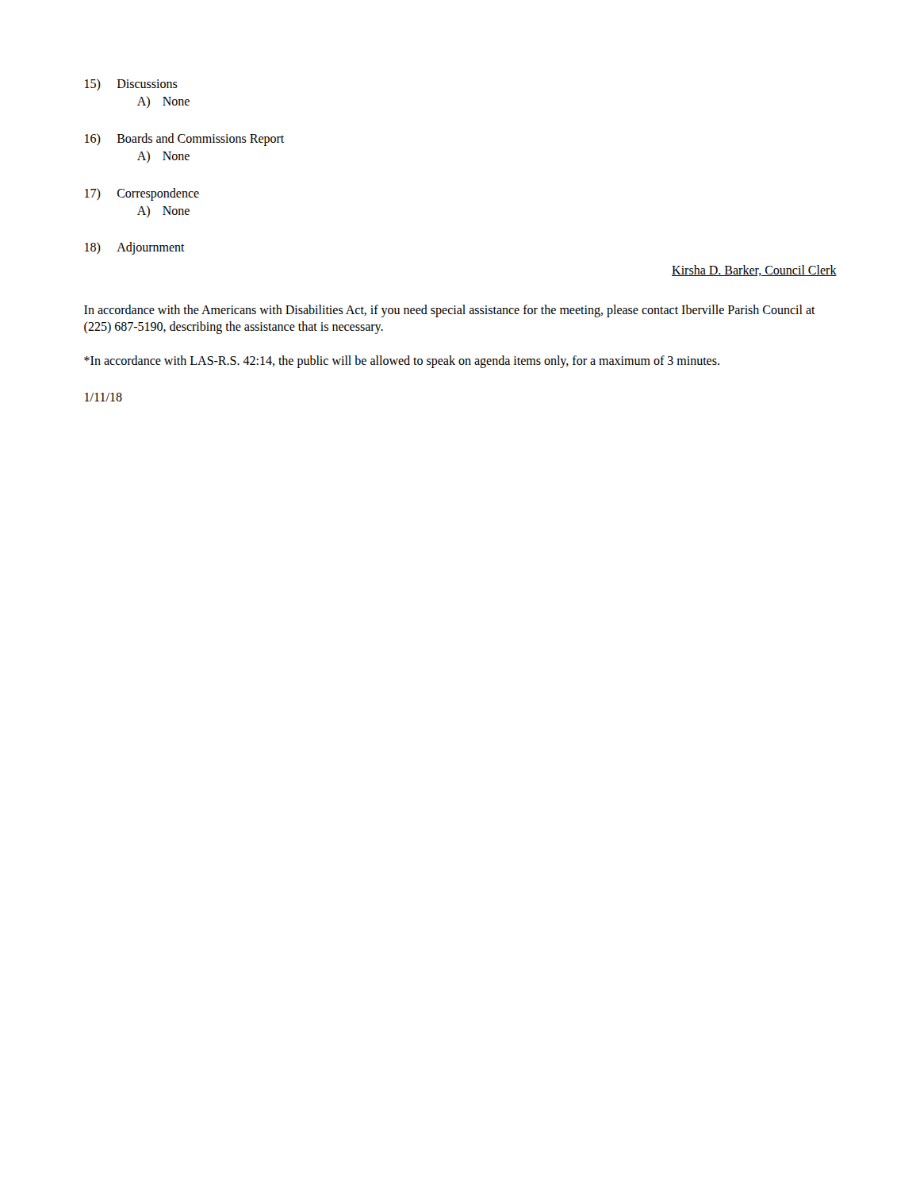15) Discussions
A) None
16) Boards and Commissions Report
A) None
17) Correspondence
A) None
18) Adjournment
Kirsha D. Barker, Council Clerk
In accordance with the Americans with Disabilities Act, if you need special assistance for the meeting, please contact Iberville Parish Council at (225) 687-5190, describing the assistance that is necessary.
*In accordance with LAS-R.S. 42:14, the public will be allowed to speak on agenda items only, for a maximum of 3 minutes.
1/11/18